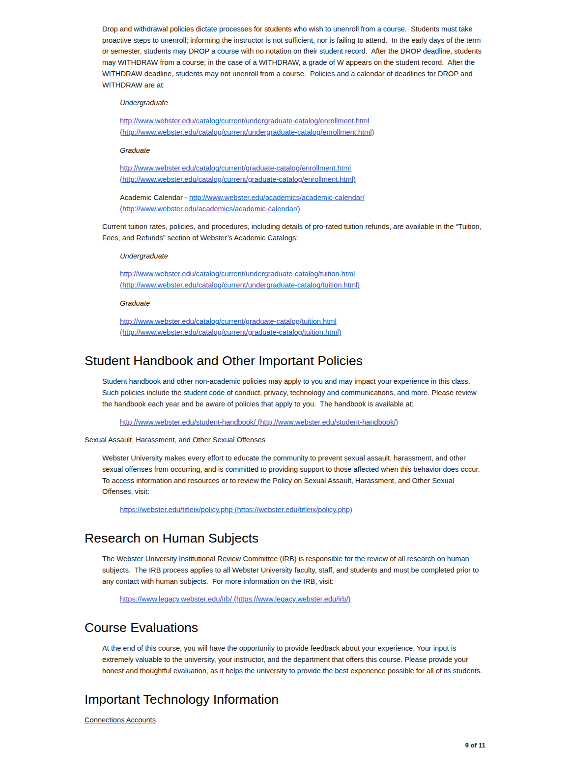Drop and withdrawal policies dictate processes for students who wish to unenroll from a course. Students must take proactive steps to unenroll; informing the instructor is not sufficient, nor is failing to attend. In the early days of the term or semester, students may DROP a course with no notation on their student record. After the DROP deadline, students may WITHDRAW from a course; in the case of a WITHDRAW, a grade of W appears on the student record. After the WITHDRAW deadline, students may not unenroll from a course. Policies and a calendar of deadlines for DROP and WITHDRAW are at:
Undergraduate
http://www.webster.edu/catalog/current/undergraduate-catalog/enrollment.html (http://www.webster.edu/catalog/current/undergraduate-catalog/enrollment.html)
Graduate
http://www.webster.edu/catalog/current/graduate-catalog/enrollment.html (http://www.webster.edu/catalog/current/graduate-catalog/enrollment.html)
Academic Calendar - http://www.webster.edu/academics/academic-calendar/ (http://www.webster.edu/academics/academic-calendar/)
Current tuition rates, policies, and procedures, including details of pro-rated tuition refunds, are available in the “Tuition, Fees, and Refunds” section of Webster’s Academic Catalogs:
Undergraduate
http://www.webster.edu/catalog/current/undergraduate-catalog/tuition.html (http://www.webster.edu/catalog/current/undergraduate-catalog/tuition.html)
Graduate
http://www.webster.edu/catalog/current/graduate-catalog/tuition.html (http://www.webster.edu/catalog/current/graduate-catalog/tuition.html)
Student Handbook and Other Important Policies
Student handbook and other non-academic policies may apply to you and may impact your experience in this class. Such policies include the student code of conduct, privacy, technology and communications, and more. Please review the handbook each year and be aware of policies that apply to you. The handbook is available at:
http://www.webster.edu/student-handbook/ (http://www.webster.edu/student-handbook/)
Sexual Assault, Harassment, and Other Sexual Offenses
Webster University makes every effort to educate the community to prevent sexual assault, harassment, and other sexual offenses from occurring, and is committed to providing support to those affected when this behavior does occur. To access information and resources or to review the Policy on Sexual Assault, Harassment, and Other Sexual Offenses, visit:
https://webster.edu/titleix/policy.php (https://webster.edu/titleix/policy.php)
Research on Human Subjects
The Webster University Institutional Review Committee (IRB) is responsible for the review of all research on human subjects. The IRB process applies to all Webster University faculty, staff, and students and must be completed prior to any contact with human subjects. For more information on the IRB, visit:
https://www.legacy.webster.edu/irb/ (https://www.legacy.webster.edu/irb/)
Course Evaluations
At the end of this course, you will have the opportunity to provide feedback about your experience. Your input is extremely valuable to the university, your instructor, and the department that offers this course. Please provide your honest and thoughtful evaluation, as it helps the university to provide the best experience possible for all of its students.
Important Technology Information
Connections Accounts
9 of 11